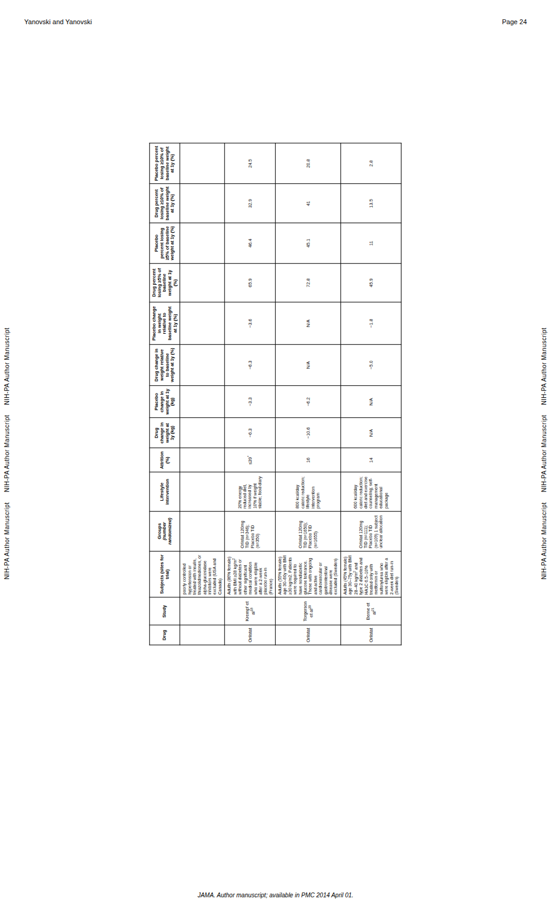NIH-PA Author Manuscript NIH-PA Author Manuscript NIH-PA Author Manuscript
NIH-PA Author Manuscript NIH-PA Author Manuscript NIH-PA Author Manuscript
Yanovski and Yanovski Page 24
| Drug | Study | Subjects (sites for trial) | Groups (number randomized) | Lifestyle intervention | Attrition (%) | Drug change in weight at 1y (kg) | Placebo change in weight at 1y (kg) | Drug change in weight relative to baseline weight at 1y (%) | Placebo change in weight relative to baseline weight at 1y (%) | Drug percent losing ≥5% of baseline weight at 1y (%) | Placebo percent losing ≥5% of baseline weight at 1y (%) | Drug percent losing ≥10% of baseline weight at 1y (%) | Placebo percent losing ≥10% of baseline weight at 1y (%) |
| --- | --- | --- | --- | --- | --- | --- | --- | --- | --- | --- | --- | --- | --- |
| | | poorly controlled hypertension or treated with insulin, thiazolidinediones, or alpha-glucosidase inhibitors were excluded (USA and Canada) | | | | | | | | | | | |
| Orlistat | Krempf et al 18 | Adults (86% female) with BMI ≥28 kg/m 2 without diabetes or other significant medical condition who were eligible after a 2-week placebo run-in (France) | Orlistat 120mg TID (n=346); Placebo TID (n=350) | 20% energy reduced diet, increased by 10% if weight stable; food diary | ≤39 * | −6.3 | −3.3 | −6.3 | −3.6 | 65.9 | 46.4 | 32.9 | 24.5 |
| Orlistat | Torgerson et al 20 | Adults (55% female) age 30–60y with BMI ≥30 kg/m2. Patients were required to have nondiabetic glucose tolerance. Those with ongoing and active cardiovascular or gastrointestinal disease were excluded (Sweden) | Orlistat 120mg TID (n=1650); Placebo TID (n=1655) | 800 kcal/day caloric reduction; lifestyle intervention program | 16 | −10.6 | −6.2 | N/A | N/A | 72.8 | 45.1 | 41 | 20.8 |
| Orlistat | Berne et al 21 | Adults (45% female) age 30–75y with BMI 28–40 kg/m 2 and type 2 diabetes and HA1C 6.5–10% treated only with metformin or sulfonylurea who were eligible after a 2-week diet run-in (Sweden) | Orlistat 120mg TID (n=111); Placebo TID (n=109) 1 subject unclear allocation | 600 kcal/day caloric reduction; diet and exercise counseling; self-management educational package | 14 | N/A | N/A | −5.0 | −1.8 | 45.9 | 11 | 13.5 | 2.8 |
JAMA. Author manuscript; available in PMC 2014 April 01.